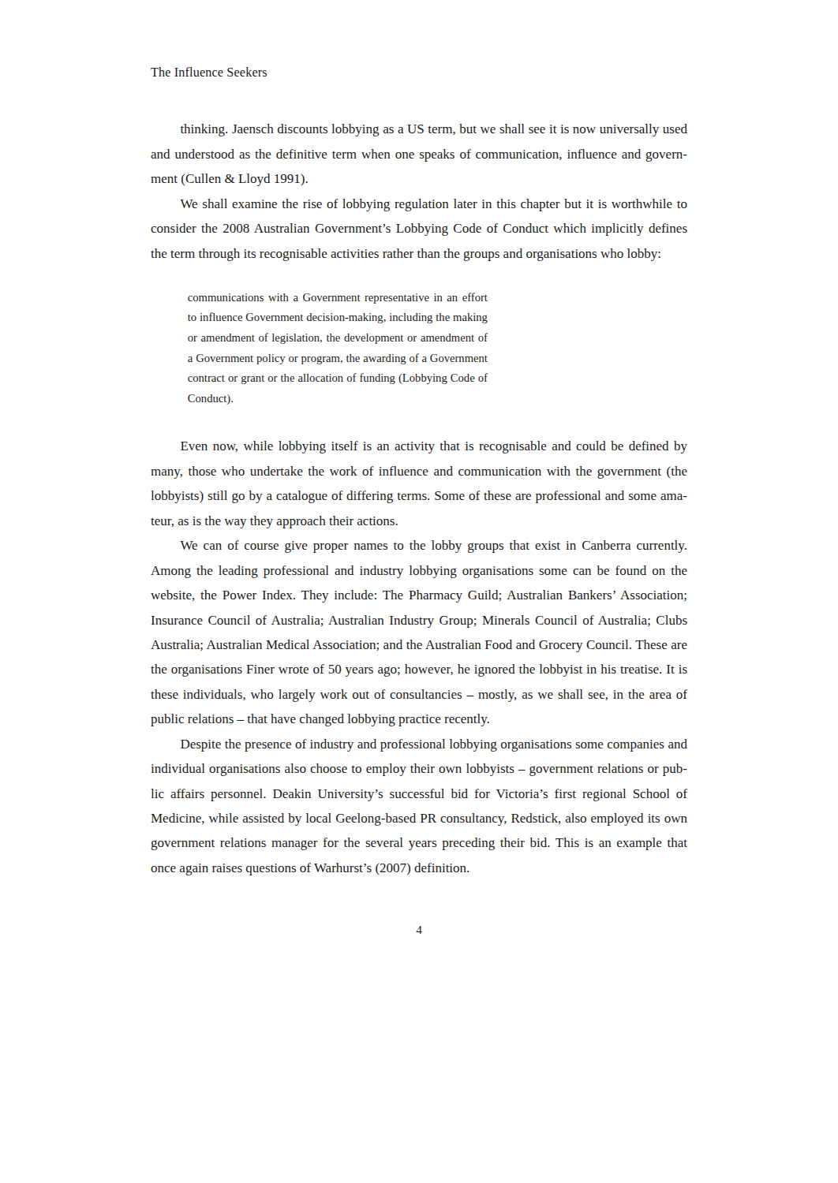The Influence Seekers
thinking. Jaensch discounts lobbying as a US term, but we shall see it is now universally used and understood as the definitive term when one speaks of communication, influence and government (Cullen & Lloyd 1991).
We shall examine the rise of lobbying regulation later in this chapter but it is worthwhile to consider the 2008 Australian Government’s Lobbying Code of Conduct which implicitly defines the term through its recognisable activities rather than the groups and organisations who lobby:
communications with a Government representative in an effort to influence Government decision-making, including the making or amendment of legislation, the development or amendment of a Government policy or program, the awarding of a Government contract or grant or the allocation of funding (Lobbying Code of Conduct).
Even now, while lobbying itself is an activity that is recognisable and could be defined by many, those who undertake the work of influence and communication with the government (the lobbyists) still go by a catalogue of differing terms. Some of these are professional and some amateur, as is the way they approach their actions.
We can of course give proper names to the lobby groups that exist in Canberra currently. Among the leading professional and industry lobbying organisations some can be found on the website, the Power Index. They include: The Pharmacy Guild; Australian Bankers’ Association; Insurance Council of Australia; Australian Industry Group; Minerals Council of Australia; Clubs Australia; Australian Medical Association; and the Australian Food and Grocery Council. These are the organisations Finer wrote of 50 years ago; however, he ignored the lobbyist in his treatise. It is these individuals, who largely work out of consultancies – mostly, as we shall see, in the area of public relations – that have changed lobbying practice recently.
Despite the presence of industry and professional lobbying organisations some companies and individual organisations also choose to employ their own lobbyists – government relations or public affairs personnel. Deakin University’s successful bid for Victoria’s first regional School of Medicine, while assisted by local Geelong-based PR consultancy, Redstick, also employed its own government relations manager for the several years preceding their bid. This is an example that once again raises questions of Warhurst’s (2007) definition.
4